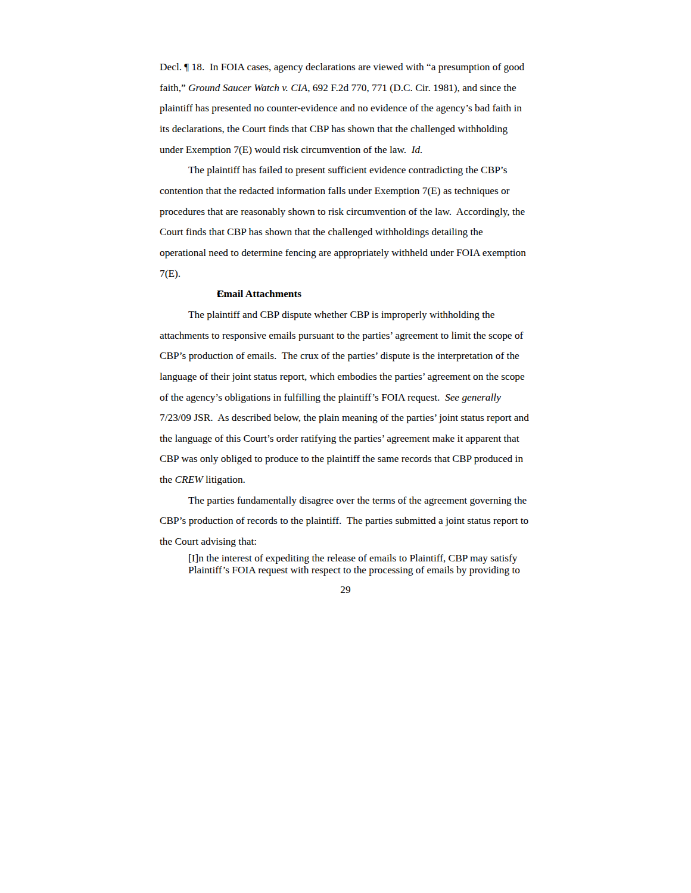Decl. ¶ 18. In FOIA cases, agency declarations are viewed with “a presumption of good faith,” Ground Saucer Watch v. CIA, 692 F.2d 770, 771 (D.C. Cir. 1981), and since the plaintiff has presented no counter-evidence and no evidence of the agency’s bad faith in its declarations, the Court finds that CBP has shown that the challenged withholding under Exemption 7(E) would risk circumvention of the law. Id.
The plaintiff has failed to present sufficient evidence contradicting the CBP’s contention that the redacted information falls under Exemption 7(E) as techniques or procedures that are reasonably shown to risk circumvention of the law. Accordingly, the Court finds that CBP has shown that the challenged withholdings detailing the operational need to determine fencing are appropriately withheld under FOIA exemption 7(E).
C. Email Attachments
The plaintiff and CBP dispute whether CBP is improperly withholding the attachments to responsive emails pursuant to the parties’ agreement to limit the scope of CBP’s production of emails. The crux of the parties’ dispute is the interpretation of the language of their joint status report, which embodies the parties’ agreement on the scope of the agency’s obligations in fulfilling the plaintiff’s FOIA request. See generally 7/23/09 JSR. As described below, the plain meaning of the parties’ joint status report and the language of this Court’s order ratifying the parties’ agreement make it apparent that CBP was only obliged to produce to the plaintiff the same records that CBP produced in the CREW litigation.
The parties fundamentally disagree over the terms of the agreement governing the CBP’s production of records to the plaintiff. The parties submitted a joint status report to the Court advising that:
[I]n the interest of expediting the release of emails to Plaintiff, CBP may satisfy Plaintiff’s FOIA request with respect to the processing of emails by providing to
29